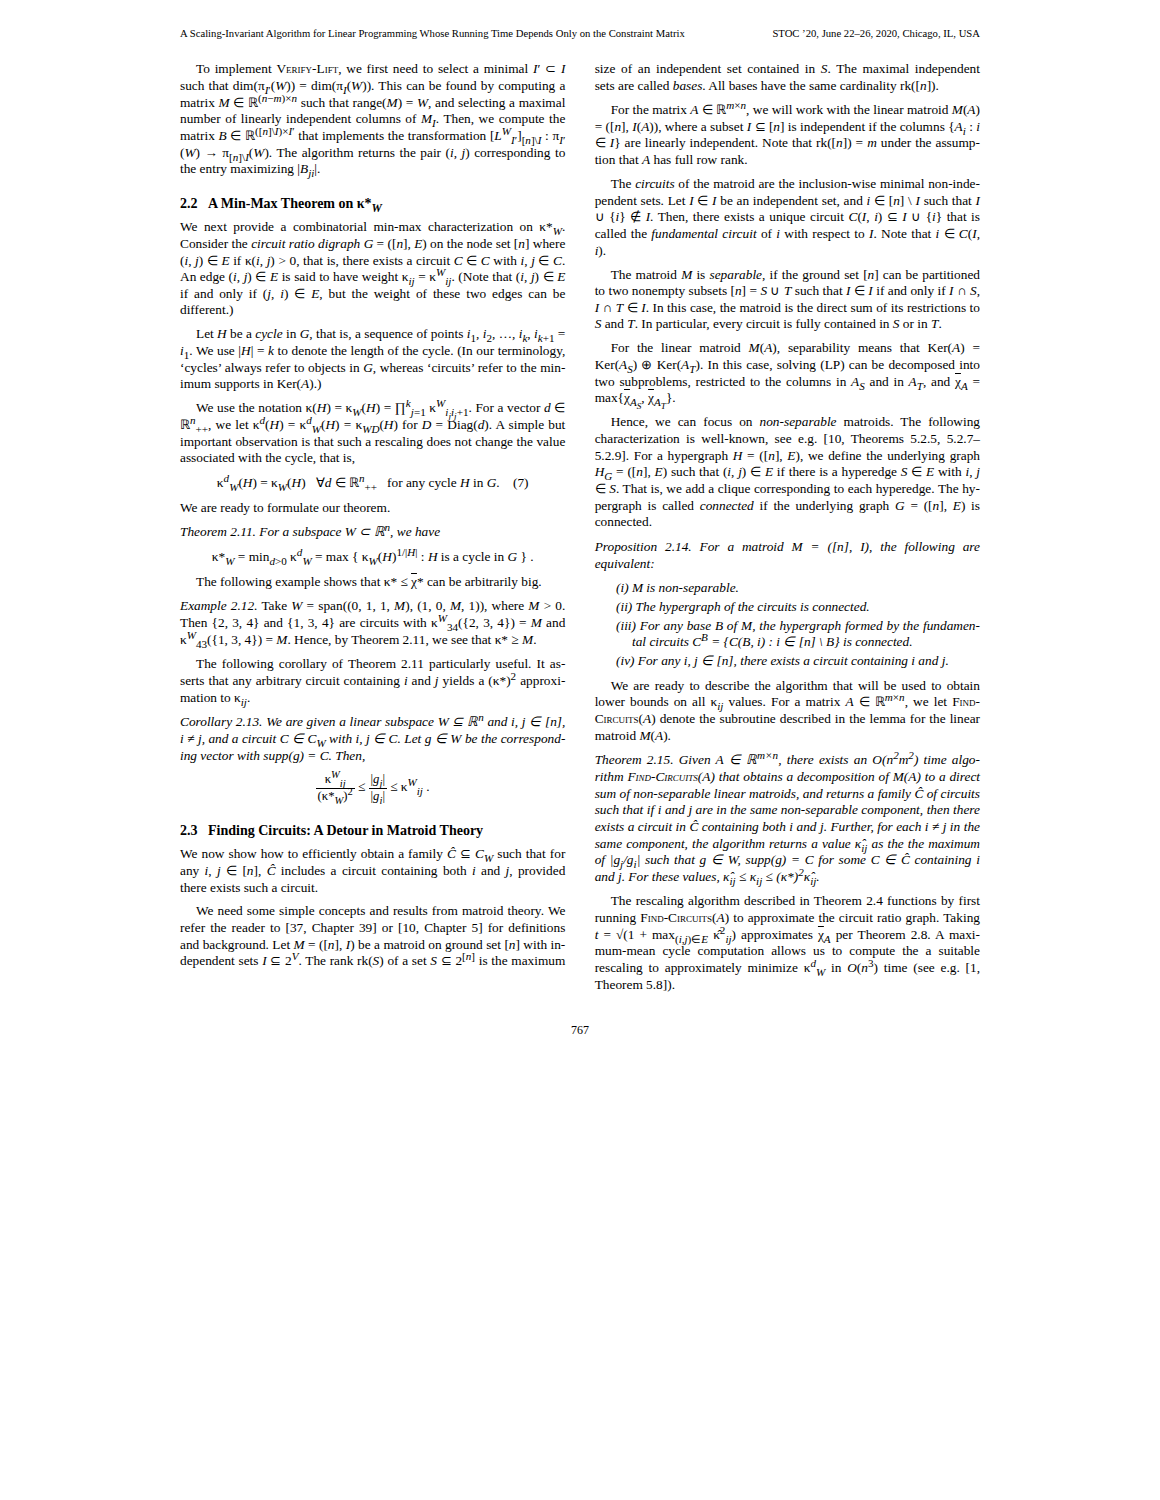A Scaling-Invariant Algorithm for Linear Programming Whose Running Time Depends Only on the Constraint Matrix STOC ’20, June 22–26, 2020, Chicago, IL, USA
To implement Verify-Lift, we first need to select a minimal I′ ⊂ I such that dim(πI′(W)) = dim(πI(W)). This can be found by computing a matrix M ∈ ℝ(n−m)×n such that range(M) = W, and selecting a maximal number of linearly independent columns of MI. Then, we compute the matrix B ∈ ℝ([n]\I)×I′ that implements the transformation [LWI′][n]\I : πI′(W) → π[n]\I(W). The algorithm returns the pair (i, j) corresponding to the entry maximizing |Bji|.
2.2 A Min-Max Theorem on κ*W
We next provide a combinatorial min-max characterization on κ*W. Consider the circuit ratio digraph G = ([n], E) on the node set [n] where (i, j) ∈ E if κ(i, j) > 0, that is, there exists a circuit C ∈ C with i, j ∈ C. An edge (i, j) ∈ E is said to have weight κij = κWij. (Note that (i, j) ∈ E if and only if (j, i) ∈ E, but the weight of these two edges can be different.)
Let H be a cycle in G, that is, a sequence of points i1, i2, …, ik, ik+1 = i1. We use |H| = k to denote the length of the cycle. (In our terminology, ‘cycles’ always refer to objects in G, whereas ‘circuits’ refer to the minimum supports in Ker(A).)
We use the notation κ(H) = κW(H) = ∏kj=1 κWijij+1. For a vector d ∈ ℝn++, we let κd(H) = κdW(H) = κWD(H) for D = Diag(d). A simple but important observation is that such a rescaling does not change the value associated with the cycle, that is,
κdW(H) = κW(H) ∀d ∈ ℝn++ for any cycle H in G. (7)
We are ready to formulate our theorem.
Theorem 2.11. For a subspace W ⊂ ℝn, we have
κ*W = mind>0 κdW = max { κW(H)1/|H| : H is a cycle in G } .
The following example shows that κ* ≤ χ* can be arbitrarily big.
Example 2.12. Take W = span((0, 1, 1, M), (1, 0, M, 1)), where M > 0. Then {2, 3, 4} and {1, 3, 4} are circuits with κW34({2, 3, 4}) = M and κW43({1, 3, 4}) = M. Hence, by Theorem 2.11, we see that κ* ≥ M.
The following corollary of Theorem 2.11 particularly useful. It asserts that any arbitrary circuit containing i and j yields a (κ*)2 approximation to κij.
Corollary 2.13. We are given a linear subspace W ⊆ ℝn and i, j ∈ [n], i ≠ j, and a circuit C ∈ CW with i, j ∈ C. Let g ∈ W be the corresponding vector with supp(g) = C. Then,
κWij(κ*W)2 ≤ |gj||gi| ≤ κWij .
2.3 Finding Circuits: A Detour in Matroid Theory
We now show how to efficiently obtain a family Ĉ ⊆ CW such that for any i, j ∈ [n], Ĉ includes a circuit containing both i and j, provided there exists such a circuit.
We need some simple concepts and results from matroid theory. We refer the reader to [37, Chapter 39] or [10, Chapter 5] for definitions and background. Let M = ([n], I) be a matroid on ground set [n] with independent sets I ⊆ 2V. The rank rk(S) of a set S ⊆ 2[n] is the maximum size of an independent set contained in S. The maximal independent sets are called bases. All bases have the same cardinality rk([n]).
For the matrix A ∈ ℝm×n, we will work with the linear matroid M(A) = ([n], I(A)), where a subset I ⊆ [n] is independent if the columns {Ai : i ∈ I} are linearly independent. Note that rk([n]) = m under the assumption that A has full row rank.
The circuits of the matroid are the inclusion-wise minimal non-independent sets. Let I ∈ I be an independent set, and i ∈ [n] \ I such that I ∪ {i} ∉ I. Then, there exists a unique circuit C(I, i) ⊆ I ∪ {i} that is called the fundamental circuit of i with respect to I. Note that i ∈ C(I, i).
The matroid M is separable, if the ground set [n] can be partitioned to two nonempty subsets [n] = S ∪ T such that I ∈ I if and only if I ∩ S, I ∩ T ∈ I. In this case, the matroid is the direct sum of its restrictions to S and T. In particular, every circuit is fully contained in S or in T.
For the linear matroid M(A), separability means that Ker(A) = Ker(AS) ⊕ Ker(AT). In this case, solving (LP) can be decomposed into two subproblems, restricted to the columns in AS and in AT, and χA = max{χAS, χAT}.
Hence, we can focus on non-separable matroids. The following characterization is well-known, see e.g. [10, Theorems 5.2.5, 5.2.7–5.2.9]. For a hypergraph H = ([n], E), we define the underlying graph HG = ([n], E) such that (i, j) ∈ E if there is a hyperedge S ∈ E with i, j ∈ S. That is, we add a clique corresponding to each hyperedge. The hypergraph is called connected if the underlying graph G = ([n], E) is connected.
Proposition 2.14. For a matroid M = ([n], I), the following are equivalent:
(i) M is non-separable.
(ii) The hypergraph of the circuits is connected.
(iii) For any base B of M, the hypergraph formed by the fundamental circuits CB = {C(B, i) : i ∈ [n] \ B} is connected.
(iv) For any i, j ∈ [n], there exists a circuit containing i and j.
We are ready to describe the algorithm that will be used to obtain lower bounds on all κij values. For a matrix A ∈ ℝm×n, we let Find-Circuits(A) denote the subroutine described in the lemma for the linear matroid M(A).
Theorem 2.15. Given A ∈ ℝm×n, there exists an O(n2m2) time algorithm Find-Circuits(A) that obtains a decomposition of M(A) to a direct sum of non-separable linear matroids, and returns a family Ĉ of circuits such that if i and j are in the same non-separable component, then there exists a circuit in Ĉ containing both i and j. Further, for each i ≠ j in the same component, the algorithm returns a value κ̂ij as the the maximum of |gj/gi| such that g ∈ W, supp(g) = C for some C ∈ Ĉ containing i and j. For these values, κ̂ij ≤ κij ≤ (κ*)2κ̂ij.
The rescaling algorithm described in Theorem 2.4 functions by first running Find-Circuits(A) to approximate the circuit ratio graph. Taking t = √(1 + max(i,j)∈E κ̂2ij) approximates χA per Theorem 2.8. A maximum-mean cycle computation allows us to compute the a suitable rescaling to approximately minimize κdW in O(n3) time (see e.g. [1, Theorem 5.8]).
767